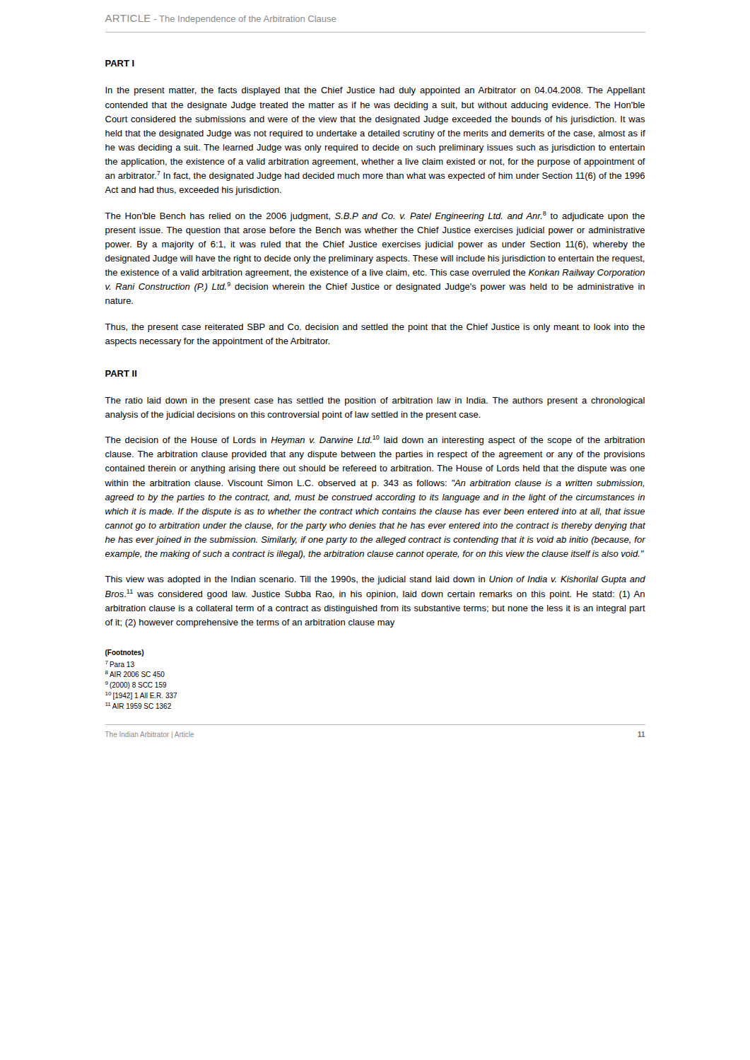ARTICLE - The Independence of the Arbitration Clause
PART I
In the present matter, the facts displayed that the Chief Justice had duly appointed an Arbitrator on 04.04.2008. The Appellant contended that the designate Judge treated the matter as if he was deciding a suit, but without adducing evidence. The Hon'ble Court considered the submissions and were of the view that the designated Judge exceeded the bounds of his jurisdiction. It was held that the designated Judge was not required to undertake a detailed scrutiny of the merits and demerits of the case, almost as if he was deciding a suit. The learned Judge was only required to decide on such preliminary issues such as jurisdiction to entertain the application, the existence of a valid arbitration agreement, whether a live claim existed or not, for the purpose of appointment of an arbitrator.7 In fact, the designated Judge had decided much more than what was expected of him under Section 11(6) of the 1996 Act and had thus, exceeded his jurisdiction.
The Hon'ble Bench has relied on the 2006 judgment, S.B.P and Co. v. Patel Engineering Ltd. and Anr.8 to adjudicate upon the present issue. The question that arose before the Bench was whether the Chief Justice exercises judicial power or administrative power. By a majority of 6:1, it was ruled that the Chief Justice exercises judicial power as under Section 11(6), whereby the designated Judge will have the right to decide only the preliminary aspects. These will include his jurisdiction to entertain the request, the existence of a valid arbitration agreement, the existence of a live claim, etc. This case overruled the Konkan Railway Corporation v. Rani Construction (P.) Ltd.9 decision wherein the Chief Justice or designated Judge's power was held to be administrative in nature.
Thus, the present case reiterated SBP and Co. decision and settled the point that the Chief Justice is only meant to look into the aspects necessary for the appointment of the Arbitrator.
PART II
The ratio laid down in the present case has settled the position of arbitration law in India. The authors present a chronological analysis of the judicial decisions on this controversial point of law settled in the present case.
The decision of the House of Lords in Heyman v. Darwine Ltd.10 laid down an interesting aspect of the scope of the arbitration clause. The arbitration clause provided that any dispute between the parties in respect of the agreement or any of the provisions contained therein or anything arising there out should be refereed to arbitration. The House of Lords held that the dispute was one within the arbitration clause. Viscount Simon L.C. observed at p. 343 as follows: "An arbitration clause is a written submission, agreed to by the parties to the contract, and, must be construed according to its language and in the light of the circumstances in which it is made. If the dispute is as to whether the contract which contains the clause has ever been entered into at all, that issue cannot go to arbitration under the clause, for the party who denies that he has ever entered into the contract is thereby denying that he has ever joined in the submission. Similarly, if one party to the alleged contract is contending that it is void ab initio (because, for example, the making of such a contract is illegal), the arbitration clause cannot operate, for on this view the clause itself is also void."
This view was adopted in the Indian scenario. Till the 1990s, the judicial stand laid down in Union of India v. Kishorilal Gupta and Bros.11 was considered good law. Justice Subba Rao, in his opinion, laid down certain remarks on this point. He statd: (1) An arbitration clause is a collateral term of a contract as distinguished from its substantive terms; but none the less it is an integral part of it; (2) however comprehensive the terms of an arbitration clause may
(Footnotes)
7 Para 13
8 AIR 2006 SC 450
9(2000) 8 SCC 159
10[1942] 1 All E.R. 337
11 AIR 1959 SC 1362
The Indian Arbitrator | Article 11